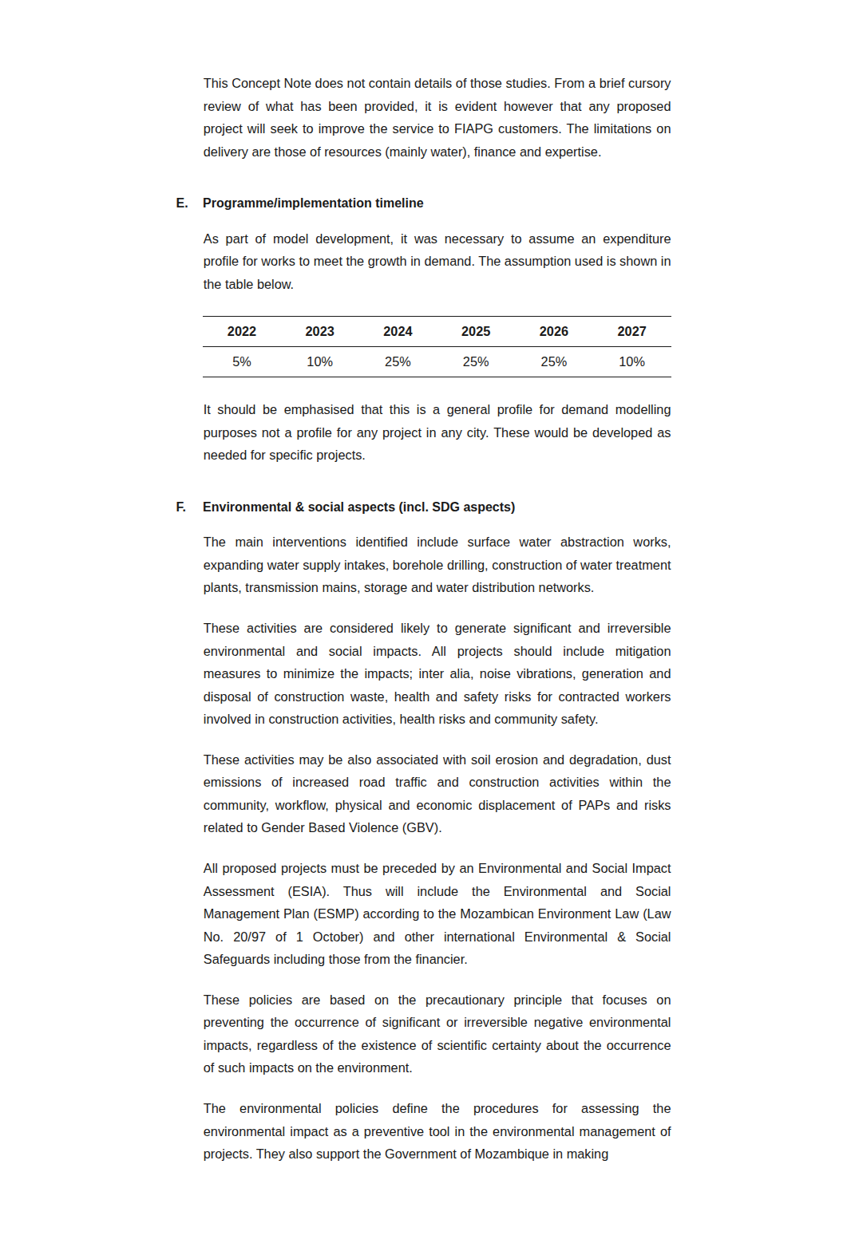This Concept Note does not contain details of those studies. From a brief cursory review of what has been provided, it is evident however that any proposed project will seek to improve the service to FIAPG customers. The limitations on delivery are those of resources (mainly water), finance and expertise.
E. Programme/implementation timeline
As part of model development, it was necessary to assume an expenditure profile for works to meet the growth in demand. The assumption used is shown in the table below.
| 2022 | 2023 | 2024 | 2025 | 2026 | 2027 |
| --- | --- | --- | --- | --- | --- |
| 5% | 10% | 25% | 25% | 25% | 10% |
It should be emphasised that this is a general profile for demand modelling purposes not a profile for any project in any city. These would be developed as needed for specific projects.
F. Environmental & social aspects (incl. SDG aspects)
The main interventions identified include surface water abstraction works, expanding water supply intakes, borehole drilling, construction of water treatment plants, transmission mains, storage and water distribution networks.
These activities are considered likely to generate significant and irreversible environmental and social impacts. All projects should include mitigation measures to minimize the impacts; inter alia, noise vibrations, generation and disposal of construction waste, health and safety risks for contracted workers involved in construction activities, health risks and community safety.
These activities may be also associated with soil erosion and degradation, dust emissions of increased road traffic and construction activities within the community, workflow, physical and economic displacement of PAPs and risks related to Gender Based Violence (GBV).
All proposed projects must be preceded by an Environmental and Social Impact Assessment (ESIA). Thus will include the Environmental and Social Management Plan (ESMP) according to the Mozambican Environment Law (Law No. 20/97 of 1 October) and other international Environmental & Social Safeguards including those from the financier.
These policies are based on the precautionary principle that focuses on preventing the occurrence of significant or irreversible negative environmental impacts, regardless of the existence of scientific certainty about the occurrence of such impacts on the environment.
The environmental policies define the procedures for assessing the environmental impact as a preventive tool in the environmental management of projects. They also support the Government of Mozambique in making